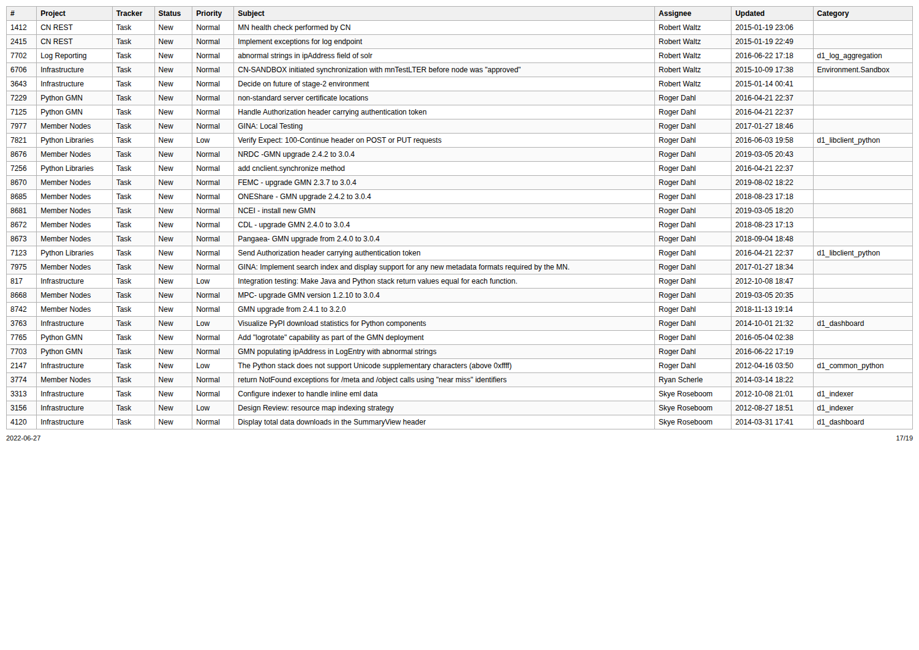| # | Project | Tracker | Status | Priority | Subject | Assignee | Updated | Category |
| --- | --- | --- | --- | --- | --- | --- | --- | --- |
| 1412 | CN REST | Task | New | Normal | MN health check performed by CN | Robert Waltz | 2015-01-19 23:06 | |
| 2415 | CN REST | Task | New | Normal | Implement exceptions for log endpoint | Robert Waltz | 2015-01-19 22:49 | |
| 7702 | Log Reporting | Task | New | Normal | abnormal strings in ipAddress field of solr | Robert Waltz | 2016-06-22 17:18 | d1_log_aggregation |
| 6706 | Infrastructure | Task | New | Normal | CN-SANDBOX initiated synchronization with mnTestLTER before node was "approved" | Robert Waltz | 2015-10-09 17:38 | Environment.Sandbox |
| 3643 | Infrastructure | Task | New | Normal | Decide on future of stage-2 environment | Robert Waltz | 2015-01-14 00:41 | |
| 7229 | Python GMN | Task | New | Normal | non-standard server certificate locations | Roger Dahl | 2016-04-21 22:37 | |
| 7125 | Python GMN | Task | New | Normal | Handle Authorization header carrying authentication token | Roger Dahl | 2016-04-21 22:37 | |
| 7977 | Member Nodes | Task | New | Normal | GINA: Local Testing | Roger Dahl | 2017-01-27 18:46 | |
| 7821 | Python Libraries | Task | New | Low | Verify Expect: 100-Continue header on POST or PUT requests | Roger Dahl | 2016-06-03 19:58 | d1_libclient_python |
| 8676 | Member Nodes | Task | New | Normal | NRDC -GMN upgrade 2.4.2 to 3.0.4 | Roger Dahl | 2019-03-05 20:43 | |
| 7256 | Python Libraries | Task | New | Normal | add cnclient.synchronize method | Roger Dahl | 2016-04-21 22:37 | |
| 8670 | Member Nodes | Task | New | Normal | FEMC - upgrade GMN 2.3.7 to 3.0.4 | Roger Dahl | 2019-08-02 18:22 | |
| 8685 | Member Nodes | Task | New | Normal | ONEShare - GMN upgrade 2.4.2 to 3.0.4 | Roger Dahl | 2018-08-23 17:18 | |
| 8681 | Member Nodes | Task | New | Normal | NCEI - install new GMN | Roger Dahl | 2019-03-05 18:20 | |
| 8672 | Member Nodes | Task | New | Normal | CDL - upgrade GMN 2.4.0 to 3.0.4 | Roger Dahl | 2018-08-23 17:13 | |
| 8673 | Member Nodes | Task | New | Normal | Pangaea- GMN upgrade from 2.4.0 to 3.0.4 | Roger Dahl | 2018-09-04 18:48 | |
| 7123 | Python Libraries | Task | New | Normal | Send Authorization header carrying authentication token | Roger Dahl | 2016-04-21 22:37 | d1_libclient_python |
| 7975 | Member Nodes | Task | New | Normal | GINA: Implement search index and display support for any new metadata formats required by the MN. | Roger Dahl | 2017-01-27 18:34 | |
| 817 | Infrastructure | Task | New | Low | Integration testing: Make Java and Python stack return values equal for each function. | Roger Dahl | 2012-10-08 18:47 | |
| 8668 | Member Nodes | Task | New | Normal | MPC- upgrade GMN version 1.2.10 to 3.0.4 | Roger Dahl | 2019-03-05 20:35 | |
| 8742 | Member Nodes | Task | New | Normal | GMN upgrade from 2.4.1 to 3.2.0 | Roger Dahl | 2018-11-13 19:14 | |
| 3763 | Infrastructure | Task | New | Low | Visualize PyPI download statistics for Python components | Roger Dahl | 2014-10-01 21:32 | d1_dashboard |
| 7765 | Python GMN | Task | New | Normal | Add "logrotate" capability as part of the GMN deployment | Roger Dahl | 2016-05-04 02:38 | |
| 7703 | Python GMN | Task | New | Normal | GMN populating ipAddress in LogEntry with abnormal strings | Roger Dahl | 2016-06-22 17:19 | |
| 2147 | Infrastructure | Task | New | Low | The Python stack does not support Unicode supplementary characters (above 0xffff) | Roger Dahl | 2012-04-16 03:50 | d1_common_python |
| 3774 | Member Nodes | Task | New | Normal | return NotFound exceptions for /meta and /object calls using "near miss" identifiers | Ryan Scherle | 2014-03-14 18:22 | |
| 3313 | Infrastructure | Task | New | Normal | Configure indexer to handle inline eml data | Skye Roseboom | 2012-10-08 21:01 | d1_indexer |
| 3156 | Infrastructure | Task | New | Low | Design Review: resource map indexing strategy | Skye Roseboom | 2012-08-27 18:51 | d1_indexer |
| 4120 | Infrastructure | Task | New | Normal | Display total data downloads in the SummaryView header | Skye Roseboom | 2014-03-31 17:41 | d1_dashboard |
2022-06-27 17/19